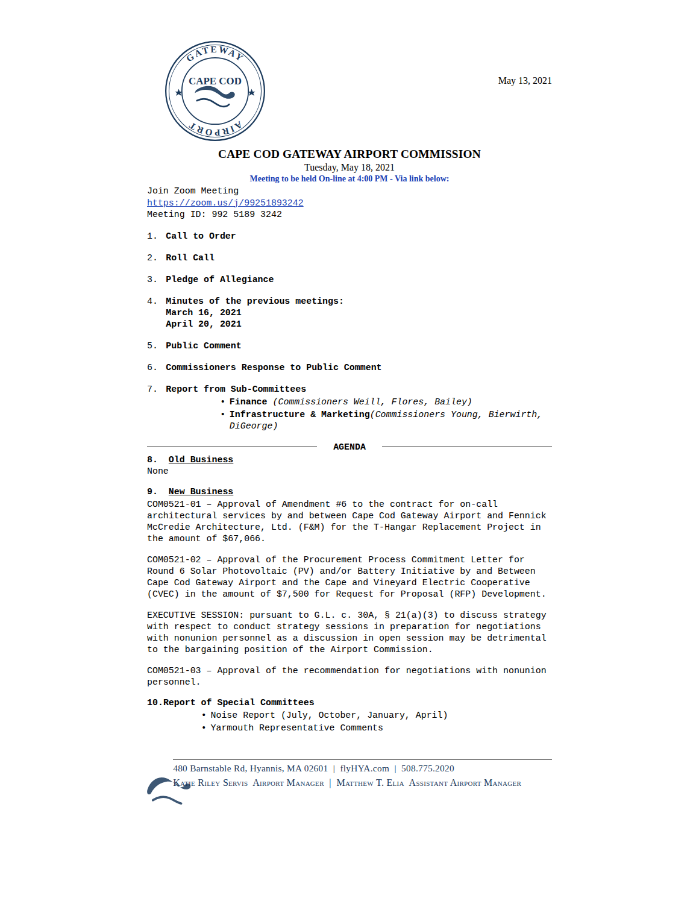GATEWAY AIRPORT CAPE COD
May 13, 2021
CAPE COD GATEWAY AIRPORT COMMISSION
Tuesday, May 18, 2021
Meeting to be held On-line at 4:00 PM - Via link below:
Join Zoom Meeting
https://zoom.us/j/99251893242
Meeting ID: 992 5189 3242
1. Call to Order
2. Roll Call
3. Pledge of Allegiance
4. Minutes of the previous meetings:
March 16, 2021
April 20, 2021
5. Public Comment
6. Commissioners Response to Public Comment
7. Report from Sub-Committees
Finance (Commissioners Weill, Flores, Bailey)
Infrastructure & Marketing(Commissioners Young, Bierwirth, DiGeorge)
| | AGENDA | |
8. Old Business
None
9. New Business
COM0521-01 – Approval of Amendment #6 to the contract for on-call architectural services by and between Cape Cod Gateway Airport and Fennick McCredie Architecture, Ltd. (F&M) for the T-Hangar Replacement Project in the amount of $67,066.
COM0521-02 – Approval of the Procurement Process Commitment Letter for Round 6 Solar Photovoltaic (PV) and/or Battery Initiative by and Between Cape Cod Gateway Airport and the Cape and Vineyard Electric Cooperative (CVEC) in the amount of $7,500 for Request for Proposal (RFP) Development.
EXECUTIVE SESSION: pursuant to G.L. c. 30A, § 21(a)(3) to discuss strategy with respect to conduct strategy sessions in preparation for negotiations with nonunion personnel as a discussion in open session may be detrimental to the bargaining position of the Airport Commission.
COM0521-03 – Approval of the recommendation for negotiations with nonunion personnel.
10. Report of Special Committees
Noise Report (July, October, January, April)
Yarmouth Representative Comments
480 Barnstable Rd, Hyannis, MA 02601 | flyHYA.com | 508.775.2020
Katie Riley Servis Airport Manager | Matthew T. Elia Assistant Airport Manager